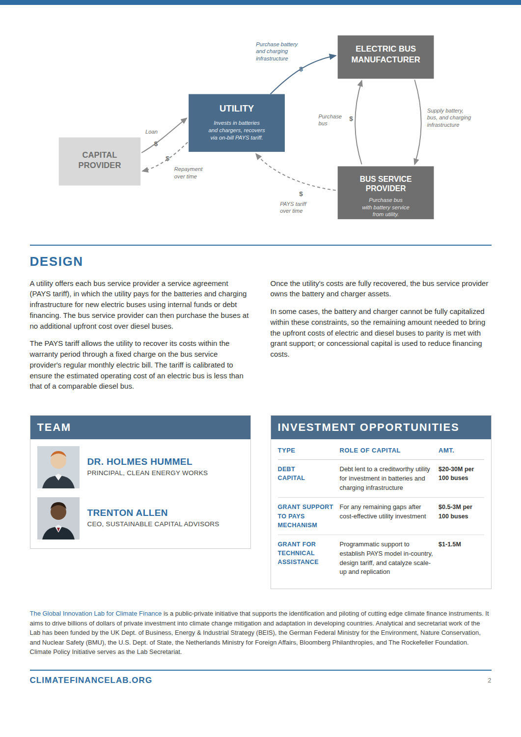ELECTRIC BUS MANUFACTURER UTILITY Invests in batteries and chargers, recovers via on-bill PAYS tariff. CAPITAL PROVIDER BUS SERVICE PROVIDER Purchase bus with battery service from utility. Purchase battery and charging infrastructure $ Loan $ Repayment over time $ Supply battery, bus, and charging infrastructure Purchase bus $ PAYS tariff over time $
DESIGN
A utility offers each bus service provider a service agreement (PAYS tariff), in which the utility pays for the batteries and charging infrastructure for new electric buses using internal funds or debt financing. The bus service provider can then purchase the buses at no additional upfront cost over diesel buses.
The PAYS tariff allows the utility to recover its costs within the warranty period through a fixed charge on the bus service provider's regular monthly electric bill. The tariff is calibrated to ensure the estimated operating cost of an electric bus is less than that of a comparable diesel bus.
Once the utility's costs are fully recovered, the bus service provider owns the battery and charger assets.
In some cases, the battery and charger cannot be fully capitalized within these constraints, so the remaining amount needed to bring the upfront costs of electric and diesel buses to parity is met with grant support; or concessional capital is used to reduce financing costs.
TEAM
DR. HOLMES HUMMEL
PRINCIPAL, CLEAN ENERGY WORKS
TRENTON ALLEN
CEO, SUSTAINABLE CAPITAL ADVISORS
INVESTMENT OPPORTUNITIES
| TYPE | ROLE OF CAPITAL | AMT. |
| --- | --- | --- |
| DEBT CAPITAL | Debt lent to a creditworthy utility for investment in batteries and charging infrastructure | $20-30M per 100 buses |
| GRANT SUPPORT TO PAYS MECHANISM | For any remaining gaps after cost-effective utility investment | $0.5-3M per 100 buses |
| GRANT FOR TECHNICAL ASSISTANCE | Programmatic support to establish PAYS model in-country, design tariff, and catalyze scale-up and replication | $1-1.5M |
The Global Innovation Lab for Climate Finance is a public-private initiative that supports the identification and piloting of cutting edge climate finance instruments. It aims to drive billions of dollars of private investment into climate change mitigation and adaptation in developing countries. Analytical and secretariat work of the Lab has been funded by the UK Dept. of Business, Energy & Industrial Strategy (BEIS), the German Federal Ministry for the Environment, Nature Conservation, and Nuclear Safety (BMU), the U.S. Dept. of State, the Netherlands Ministry for Foreign Affairs, Bloomberg Philanthropies, and The Rockefeller Foundation. Climate Policy Initiative serves as the Lab Secretariat.
CLIMATEFINANCELAB.ORG
2